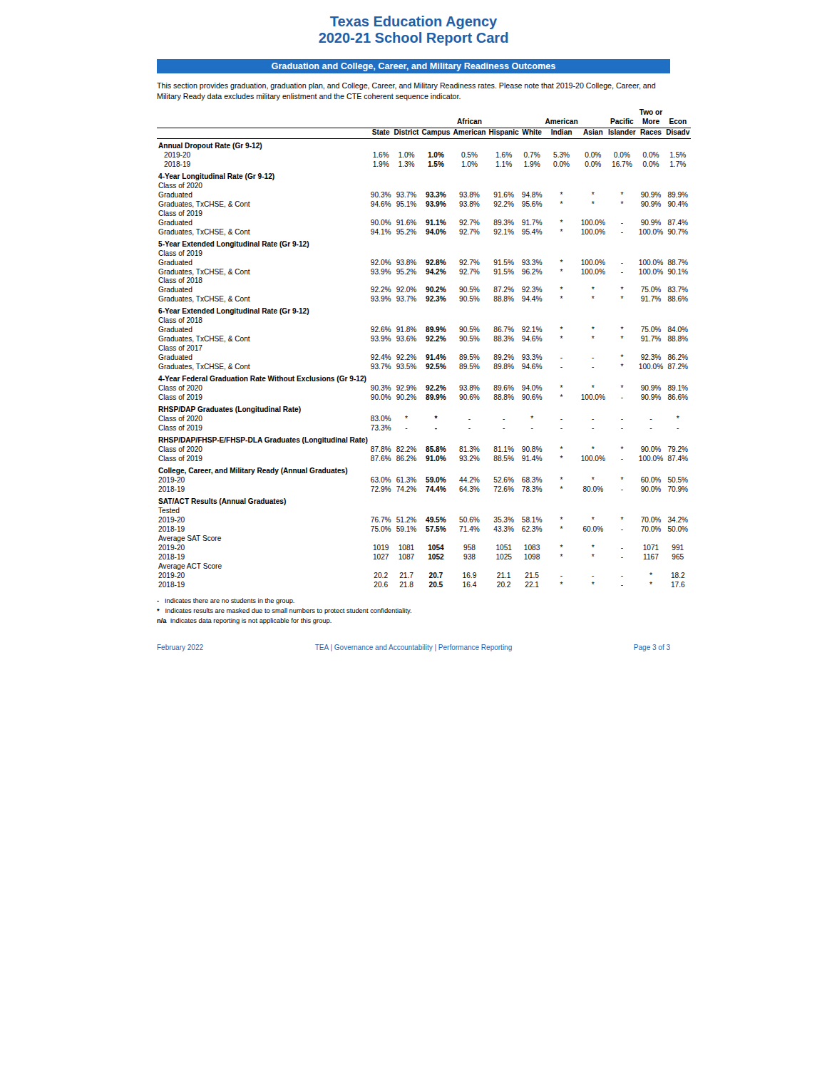Texas Education Agency
2020-21 School Report Card
Graduation and College, Career, and Military Readiness Outcomes
This section provides graduation, graduation plan, and College, Career, and Military Readiness rates. Please note that 2019-20 College, Career, and Military Ready data excludes military enlistment and the CTE coherent sequence indicator.
| | | | | African | | | American | | Pacific | Two or More | Econ |
| --- | --- | --- | --- | --- | --- | --- | --- | --- | --- | --- | --- |
| | State | District | Campus | American | Hispanic | White | Indian | Asian | Islander | Races | Disadv |
| Annual Dropout Rate (Gr 9-12) | |
| 2019-20 | 1.6% | 1.0% | 1.0% | 0.5% | 1.6% | 0.7% | 5.3% | 0.0% | 0.0% | 0.0% | 1.5% |
| 2018-19 | 1.9% | 1.3% | 1.5% | 1.0% | 1.1% | 1.9% | 0.0% | 0.0% | 16.7% | 0.0% | 1.7% |
| 4-Year Longitudinal Rate (Gr 9-12) | |
| Class of 2020 | |
| Graduated | 90.3% | 93.7% | 93.3% | 93.8% | 91.6% | 94.8% | * | * | * | 90.9% | 89.9% |
| Graduates, TxCHSE, & Cont | 94.6% | 95.1% | 93.9% | 93.8% | 92.2% | 95.6% | * | * | * | 90.9% | 90.4% |
| Class of 2019 | |
| Graduated | 90.0% | 91.6% | 91.1% | 92.7% | 89.3% | 91.7% | * | 100.0% | - | 90.9% | 87.4% |
| Graduates, TxCHSE, & Cont | 94.1% | 95.2% | 94.0% | 92.7% | 92.1% | 95.4% | * | 100.0% | - | 100.0% | 90.7% |
| 5-Year Extended Longitudinal Rate (Gr 9-12) | |
| Class of 2019 | |
| Graduated | 92.0% | 93.8% | 92.8% | 92.7% | 91.5% | 93.3% | * | 100.0% | - | 100.0% | 88.7% |
| Graduates, TxCHSE, & Cont | 93.9% | 95.2% | 94.2% | 92.7% | 91.5% | 96.2% | * | 100.0% | - | 100.0% | 90.1% |
| Class of 2018 | |
| Graduated | 92.2% | 92.0% | 90.2% | 90.5% | 87.2% | 92.3% | * | * | * | 75.0% | 83.7% |
| Graduates, TxCHSE, & Cont | 93.9% | 93.7% | 92.3% | 90.5% | 88.8% | 94.4% | * | * | * | 91.7% | 88.6% |
| 6-Year Extended Longitudinal Rate (Gr 9-12) | |
| Class of 2018 | |
| Graduated | 92.6% | 91.8% | 89.9% | 90.5% | 86.7% | 92.1% | * | * | * | 75.0% | 84.0% |
| Graduates, TxCHSE, & Cont | 93.9% | 93.6% | 92.2% | 90.5% | 88.3% | 94.6% | * | * | * | 91.7% | 88.8% |
| Class of 2017 | |
| Graduated | 92.4% | 92.2% | 91.4% | 89.5% | 89.2% | 93.3% | - | - | * | 92.3% | 86.2% |
| Graduates, TxCHSE, & Cont | 93.7% | 93.5% | 92.5% | 89.5% | 89.8% | 94.6% | - | - | * | 100.0% | 87.2% |
| 4-Year Federal Graduation Rate Without Exclusions (Gr 9-12) | |
| Class of 2020 | 90.3% | 92.9% | 92.2% | 93.8% | 89.6% | 94.0% | * | * | * | 90.9% | 89.1% |
| Class of 2019 | 90.0% | 90.2% | 89.9% | 90.6% | 88.8% | 90.6% | * | 100.0% | - | 90.9% | 86.6% |
| RHSP/DAP Graduates (Longitudinal Rate) | |
| Class of 2020 | 83.0% | * | * | - | - | * | - | - | - | - | * |
| Class of 2019 | 73.3% | - | - | - | - | - | - | - | - | - | - |
| RHSP/DAP/FHSP-E/FHSP-DLA Graduates (Longitudinal Rate) | |
| Class of 2020 | 87.8% | 82.2% | 85.8% | 81.3% | 81.1% | 90.8% | * | * | * | 90.0% | 79.2% |
| Class of 2019 | 87.6% | 86.2% | 91.0% | 93.2% | 88.5% | 91.4% | * | 100.0% | - | 100.0% | 87.4% |
| College, Career, and Military Ready (Annual Graduates) | |
| 2019-20 | 63.0% | 61.3% | 59.0% | 44.2% | 52.6% | 68.3% | * | * | * | 60.0% | 50.5% |
| 2018-19 | 72.9% | 74.2% | 74.4% | 64.3% | 72.6% | 78.3% | * | 80.0% | - | 90.0% | 70.9% |
| SAT/ACT Results (Annual Graduates) | |
| Tested | |
| 2019-20 | 76.7% | 51.2% | 49.5% | 50.6% | 35.3% | 58.1% | * | * | * | 70.0% | 34.2% |
| 2018-19 | 75.0% | 59.1% | 57.5% | 71.4% | 43.3% | 62.3% | * | 60.0% | - | 70.0% | 50.0% |
| Average SAT Score | |
| 2019-20 | 1019 | 1081 | 1054 | 958 | 1051 | 1083 | * | * | - | 1071 | 991 |
| 2018-19 | 1027 | 1087 | 1052 | 938 | 1025 | 1098 | * | * | - | 1167 | 965 |
| Average ACT Score | |
| 2019-20 | 20.2 | 21.7 | 20.7 | 16.9 | 21.1 | 21.5 | - | - | - | * | 18.2 |
| 2018-19 | 20.6 | 21.8 | 20.5 | 16.4 | 20.2 | 22.1 | * | * | - | * | 17.6 |
- Indicates there are no students in the group.
* Indicates results are masked due to small numbers to protect student confidentiality.
n/a Indicates data reporting is not applicable for this group.
February 2022 TEA | Governance and Accountability | Performance Reporting Page 3 of 3